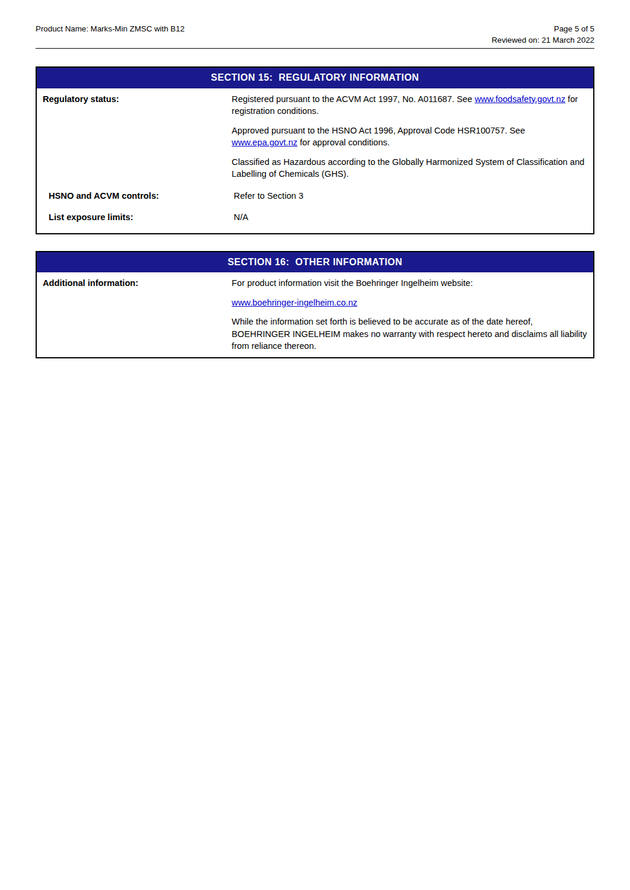Product Name: Marks-Min ZMSC with B12
Page 5 of 5
Reviewed on: 21 March 2022
| SECTION 15: REGULATORY INFORMATION |
| --- |
| Regulatory status: | Registered pursuant to the ACVM Act 1997, No. A011687. See www.foodsafety.govt.nz for registration conditions. Approved pursuant to the HSNO Act 1996, Approval Code HSR100757. See www.epa.govt.nz for approval conditions. Classified as Hazardous according to the Globally Harmonized System of Classification and Labelling of Chemicals (GHS). |
| / HSNO and ACVM controls: / Refer to Section 3 / / List exposure limits: / N/A / |
| SECTION 16: OTHER INFORMATION |
| --- |
| Additional information: | For product information visit the Boehringer Ingelheim website: www.boehringer-ingelheim.co.nz While the information set forth is believed to be accurate as of the date hereof, BOEHRINGER INGELHEIM makes no warranty with respect hereto and disclaims all liability from reliance thereon. |